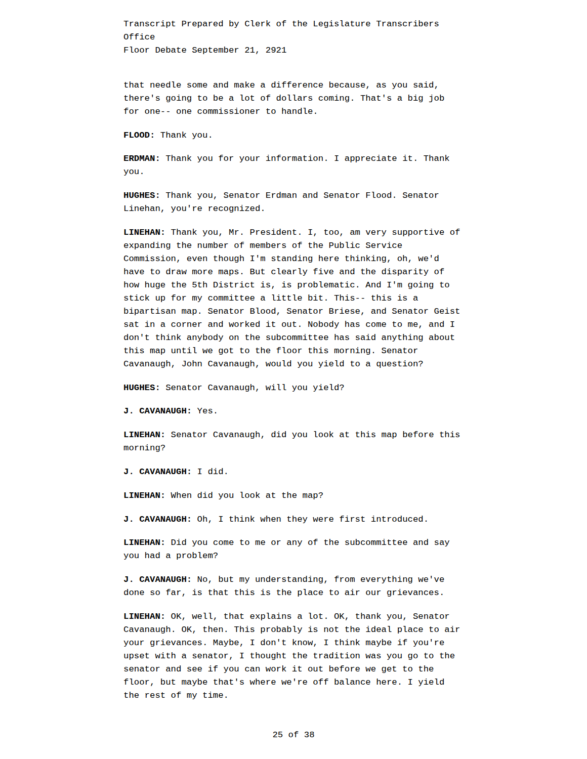Transcript Prepared by Clerk of the Legislature Transcribers Office
Floor Debate September 21, 2921
that needle some and make a difference because, as you said, there's going to be a lot of dollars coming. That's a big job for one-- one commissioner to handle.
FLOOD: Thank you.
ERDMAN: Thank you for your information. I appreciate it. Thank you.
HUGHES: Thank you, Senator Erdman and Senator Flood. Senator Linehan, you're recognized.
LINEHAN: Thank you, Mr. President. I, too, am very supportive of expanding the number of members of the Public Service Commission, even though I'm standing here thinking, oh, we'd have to draw more maps. But clearly five and the disparity of how huge the 5th District is, is problematic. And I'm going to stick up for my committee a little bit. This-- this is a bipartisan map. Senator Blood, Senator Briese, and Senator Geist sat in a corner and worked it out. Nobody has come to me, and I don't think anybody on the subcommittee has said anything about this map until we got to the floor this morning. Senator Cavanaugh, John Cavanaugh, would you yield to a question?
HUGHES: Senator Cavanaugh, will you yield?
J. CAVANAUGH: Yes.
LINEHAN: Senator Cavanaugh, did you look at this map before this morning?
J. CAVANAUGH: I did.
LINEHAN: When did you look at the map?
J. CAVANAUGH: Oh, I think when they were first introduced.
LINEHAN: Did you come to me or any of the subcommittee and say you had a problem?
J. CAVANAUGH: No, but my understanding, from everything we've done so far, is that this is the place to air our grievances.
LINEHAN: OK, well, that explains a lot. OK, thank you, Senator Cavanaugh. OK, then. This probably is not the ideal place to air your grievances. Maybe, I don't know, I think maybe if you're upset with a senator, I thought the tradition was you go to the senator and see if you can work it out before we get to the floor, but maybe that's where we're off balance here. I yield the rest of my time.
25 of 38